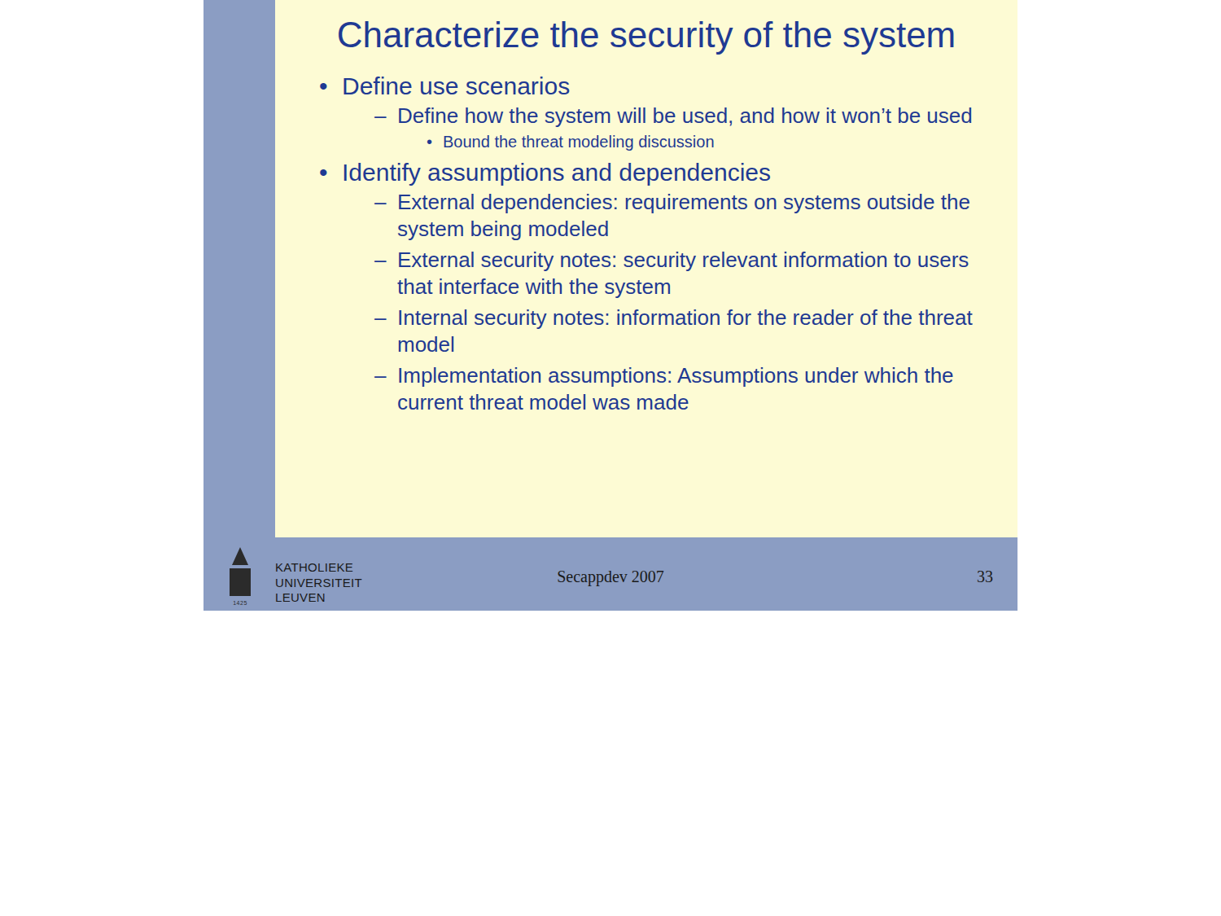Characterize the security of the system
Define use scenarios
Define how the system will be used, and how it won’t be used
Bound the threat modeling discussion
Identify assumptions and dependencies
External dependencies: requirements on systems outside the system being modeled
External security notes: security relevant information to users that interface with the system
Internal security notes: information for the reader of the threat model
Implementation assumptions: Assumptions under which the current threat model was made
1425
KATHOLIEKE
UNIVERSITEIT
LEUVEN
Secappdev 2007
33